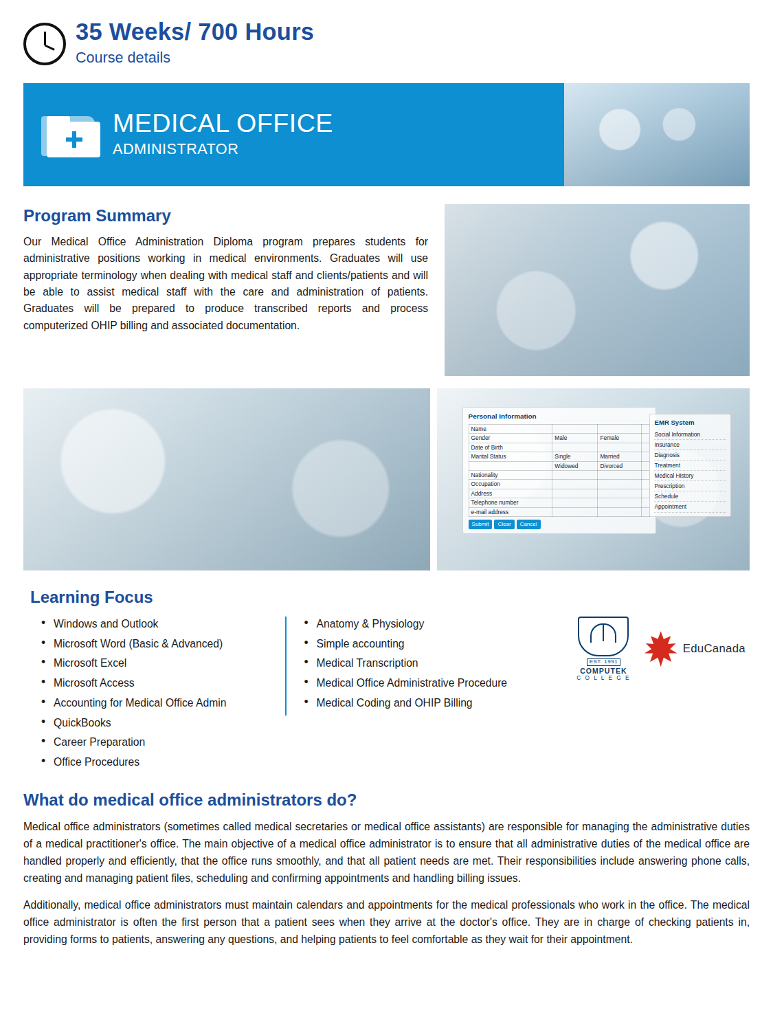35 Weeks/ 700 Hours
Course details
MEDICAL OFFICE
ADMINISTRATOR
Program Summary
Our Medical Office Administration Diploma program prepares students for administrative positions working in medical environments. Graduates will use appropriate terminology when dealing with medical staff and clients/patients and will be able to assist medical staff with the care and administration of patients. Graduates will be prepared to produce transcribed reports and process computerized OHIP billing and associated documentation.
Personal Information
| Name | | | |
| Gender | Male | Female | |
| Date of Birth | | | |
| Marital Status | Single | Married | |
| | Widowed | Divorced | |
| Nationality | | | |
| Occupation | | | |
| Address | | | |
| Telephone number | | | |
| e-mail address | | | |
Submit Clear Cancel
EMR System
Social Information
Insurance
Diagnosis
Treatment
Medical History
Prescription
Schedule
Appointment
Learning Focus
Windows and Outlook
Microsoft Word (Basic & Advanced)
Microsoft Excel
Microsoft Access
Accounting for Medical Office Admin
QuickBooks
Career Preparation
Office Procedures
Anatomy & Physiology
Simple accounting
Medical Transcription
Medical Office Administrative Procedure
Medical Coding and OHIP Billing
EST. 1991
COMPUTEK
C O L L E G E
EduCanada
What do medical office administrators do?
Medical office administrators (sometimes called medical secretaries or medical office assistants) are responsible for managing the administrative duties of a medical practitioner's office. The main objective of a medical office administrator is to ensure that all administrative duties of the medical office are handled properly and efficiently, that the office runs smoothly, and that all patient needs are met. Their responsibilities include answering phone calls, creating and managing patient files, scheduling and confirming appointments and handling billing issues.
Additionally, medical office administrators must maintain calendars and appointments for the medical professionals who work in the office. The medical office administrator is often the first person that a patient sees when they arrive at the doctor's office. They are in charge of checking patients in, providing forms to patients, answering any questions, and helping patients to feel comfortable as they wait for their appointment.